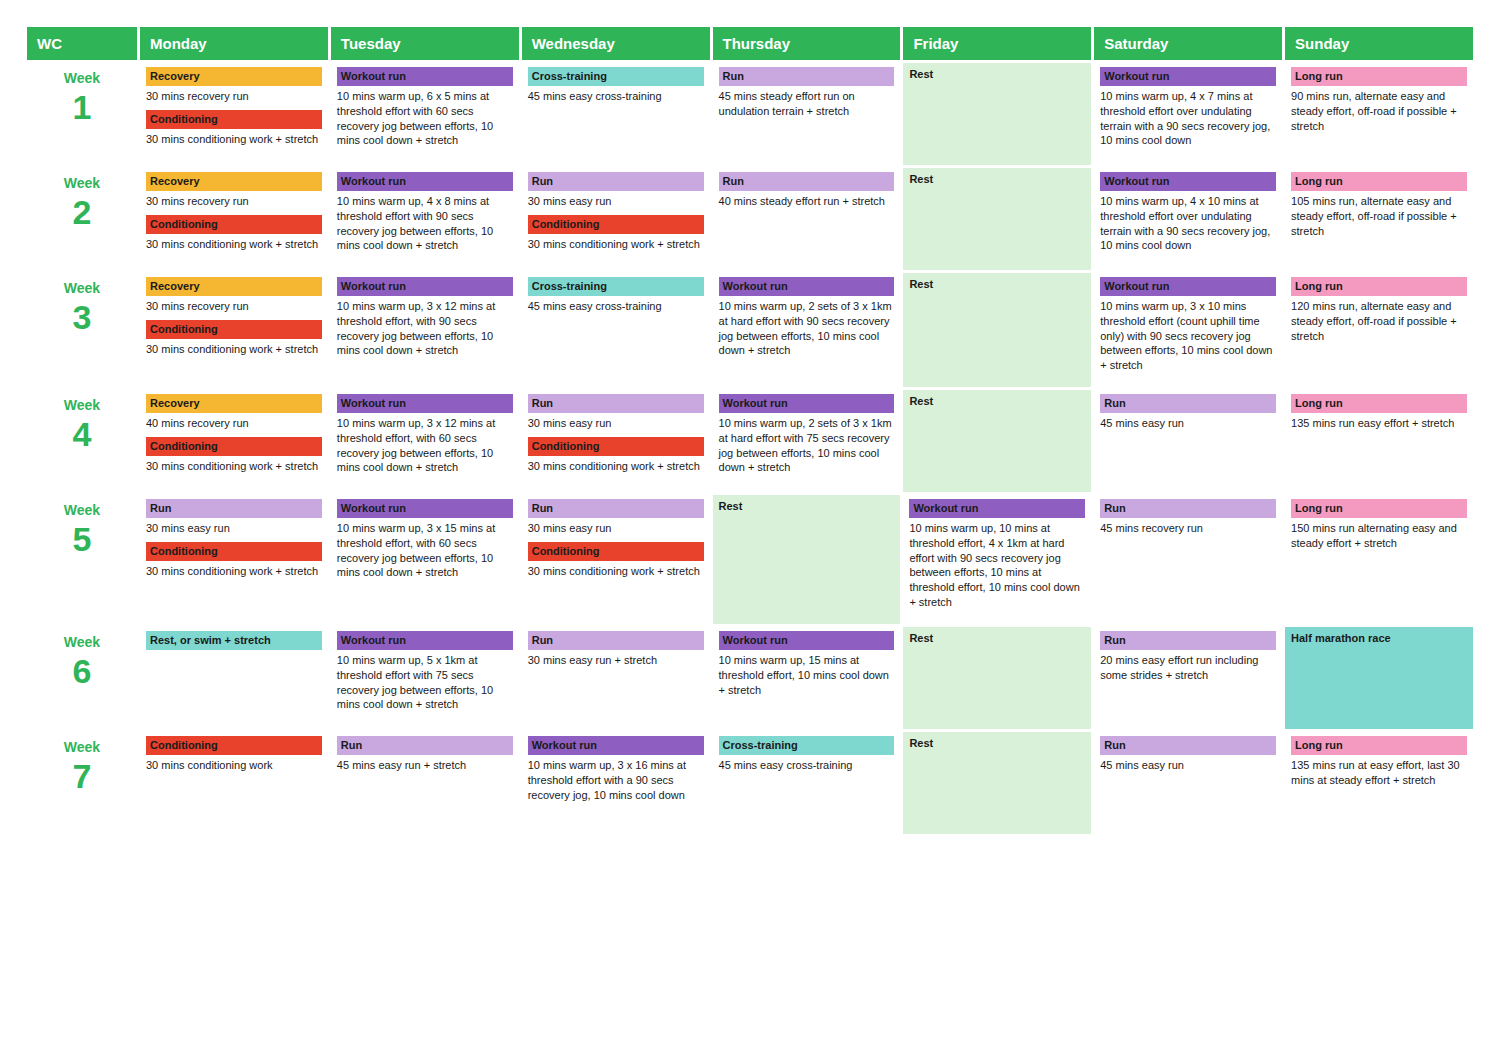| WC | Monday | Tuesday | Wednesday | Thursday | Friday | Saturday | Sunday |
| --- | --- | --- | --- | --- | --- | --- | --- |
| Week 1 | Recovery 30 mins recovery run Conditioning 30 mins conditioning work + stretch | Workout run 10 mins warm up, 6 x 5 mins at threshold effort with 60 secs recovery jog between efforts, 10 mins cool down + stretch | Cross-training 45 mins easy cross-training | Run 45 mins steady effort run on undulation terrain + stretch | Rest | Workout run 10 mins warm up, 4 x 7 mins at threshold effort over undulating terrain with a 90 secs recovery jog, 10 mins cool down | Long run 90 mins run, alternate easy and steady effort, off-road if possible + stretch |
| Week 2 | Recovery 30 mins recovery run Conditioning 30 mins conditioning work + stretch | Workout run 10 mins warm up, 4 x 8 mins at threshold effort with 90 secs recovery jog between efforts, 10 mins cool down + stretch | Run 30 mins easy run Conditioning 30 mins conditioning work + stretch | Run 40 mins steady effort run + stretch | Rest | Workout run 10 mins warm up, 4 x 10 mins at threshold effort over undulating terrain with a 90 secs recovery jog, 10 mins cool down | Long run 105 mins run, alternate easy and steady effort, off-road if possible + stretch |
| Week 3 | Recovery 30 mins recovery run Conditioning 30 mins conditioning work + stretch | Workout run 10 mins warm up, 3 x 12 mins at threshold effort, with 90 secs recovery jog between efforts, 10 mins cool down + stretch | Cross-training 45 mins easy cross-training | Workout run 10 mins warm up, 2 sets of 3 x 1km at hard effort with 90 secs recovery jog between efforts, 10 mins cool down + stretch | Rest | Workout run 10 mins warm up, 3 x 10 mins threshold effort (count uphill time only) with 90 secs recovery jog between efforts, 10 mins cool down + stretch | Long run 120 mins run, alternate easy and steady effort, off-road if possible + stretch |
| Week 4 | Recovery 40 mins recovery run Conditioning 30 mins conditioning work + stretch | Workout run 10 mins warm up, 3 x 12 mins at threshold effort, with 60 secs recovery jog between efforts, 10 mins cool down + stretch | Run 30 mins easy run Conditioning 30 mins conditioning work + stretch | Workout run 10 mins warm up, 2 sets of 3 x 1km at hard effort with 75 secs recovery jog between efforts, 10 mins cool down + stretch | Rest | Run 45 mins easy run | Long run 135 mins run easy effort + stretch |
| Week 5 | Run 30 mins easy run Conditioning 30 mins conditioning work + stretch | Workout run 10 mins warm up, 3 x 15 mins at threshold effort, with 60 secs recovery jog between efforts, 10 mins cool down + stretch | Run 30 mins easy run Conditioning 30 mins conditioning work + stretch | Rest | Workout run 10 mins warm up, 10 mins at threshold effort, 4 x 1km at hard effort with 90 secs recovery jog between efforts, 10 mins at threshold effort, 10 mins cool down + stretch | Run 45 mins recovery run | Long run 150 mins run alternating easy and steady effort + stretch |
| Week 6 | Rest, or swim + stretch | Workout run 10 mins warm up, 5 x 1km at threshold effort with 75 secs recovery jog between efforts, 10 mins cool down + stretch | Run 30 mins easy run + stretch | Workout run 10 mins warm up, 15 mins at threshold effort, 10 mins cool down + stretch | Rest | Run 20 mins easy effort run including some strides + stretch | Half marathon race |
| Week 7 | Conditioning 30 mins conditioning work | Run 45 mins easy run + stretch | Workout run 10 mins warm up, 3 x 16 mins at threshold effort with a 90 secs recovery jog, 10 mins cool down | Cross-training 45 mins easy cross-training | Rest | Run 45 mins easy run | Long run 135 mins run at easy effort, last 30 mins at steady effort + stretch |